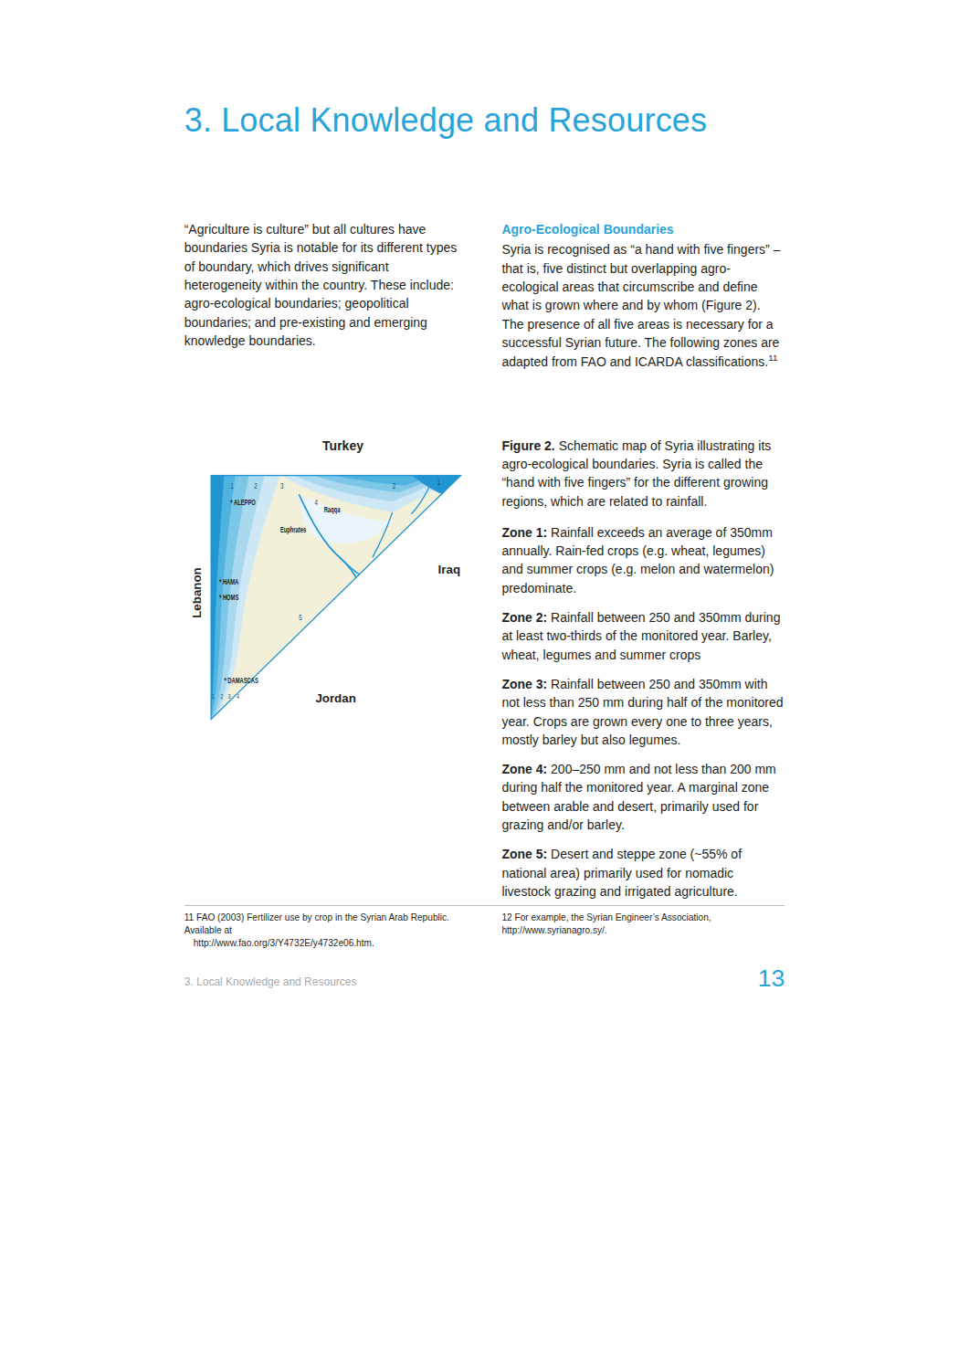3. Local Knowledge and Resources
“Agriculture is culture” but all cultures have boundaries Syria is notable for its different types of boundary, which drives significant heterogeneity within the country. These include: agro-ecological boundaries; geopolitical boundaries; and pre-existing and emerging knowledge boundaries.
Agro-Ecological Boundaries
Syria is recognised as “a hand with five fingers” – that is, five distinct but overlapping agro-ecological areas that circumscribe and define what is grown where and by whom (Figure 2). The presence of all five areas is necessary for a successful Syrian future. The following zones are adapted from FAO and ICARDA classifications.11
Turkey
Lebanon
1 2 3 4 2 1 5 * ALEPPO * HAMA * HOMS * DAMASCAS Raqqa Euphrates 1 2 3 4
Iraq
Jordan
Figure 2. Schematic map of Syria illustrating its agro-ecological boundaries. Syria is called the “hand with five fingers” for the different growing regions, which are related to rainfall.
Zone 1: Rainfall exceeds an average of 350mm annually. Rain-fed crops (e.g. wheat, legumes) and summer crops (e.g. melon and watermelon) predominate.
Zone 2: Rainfall between 250 and 350mm during at least two-thirds of the monitored year. Barley, wheat, legumes and summer crops
Zone 3: Rainfall between 250 and 350mm with not less than 250 mm during half of the monitored year. Crops are grown every one to three years, mostly barley but also legumes.
Zone 4: 200–250 mm and not less than 200 mm during half the monitored year. A marginal zone between arable and desert, primarily used for grazing and/or barley.
Zone 5: Desert and steppe zone (~55% of national area) primarily used for nomadic livestock grazing and irrigated agriculture.
11 FAO (2003) Fertilizer use by crop in the Syrian Arab Republic. Available at http://www.fao.org/3/Y4732E/y4732e06.htm.
12 For example, the Syrian Engineer’s Association, http://www.syrianagro.sy/.
3. Local Knowledge and Resources
13